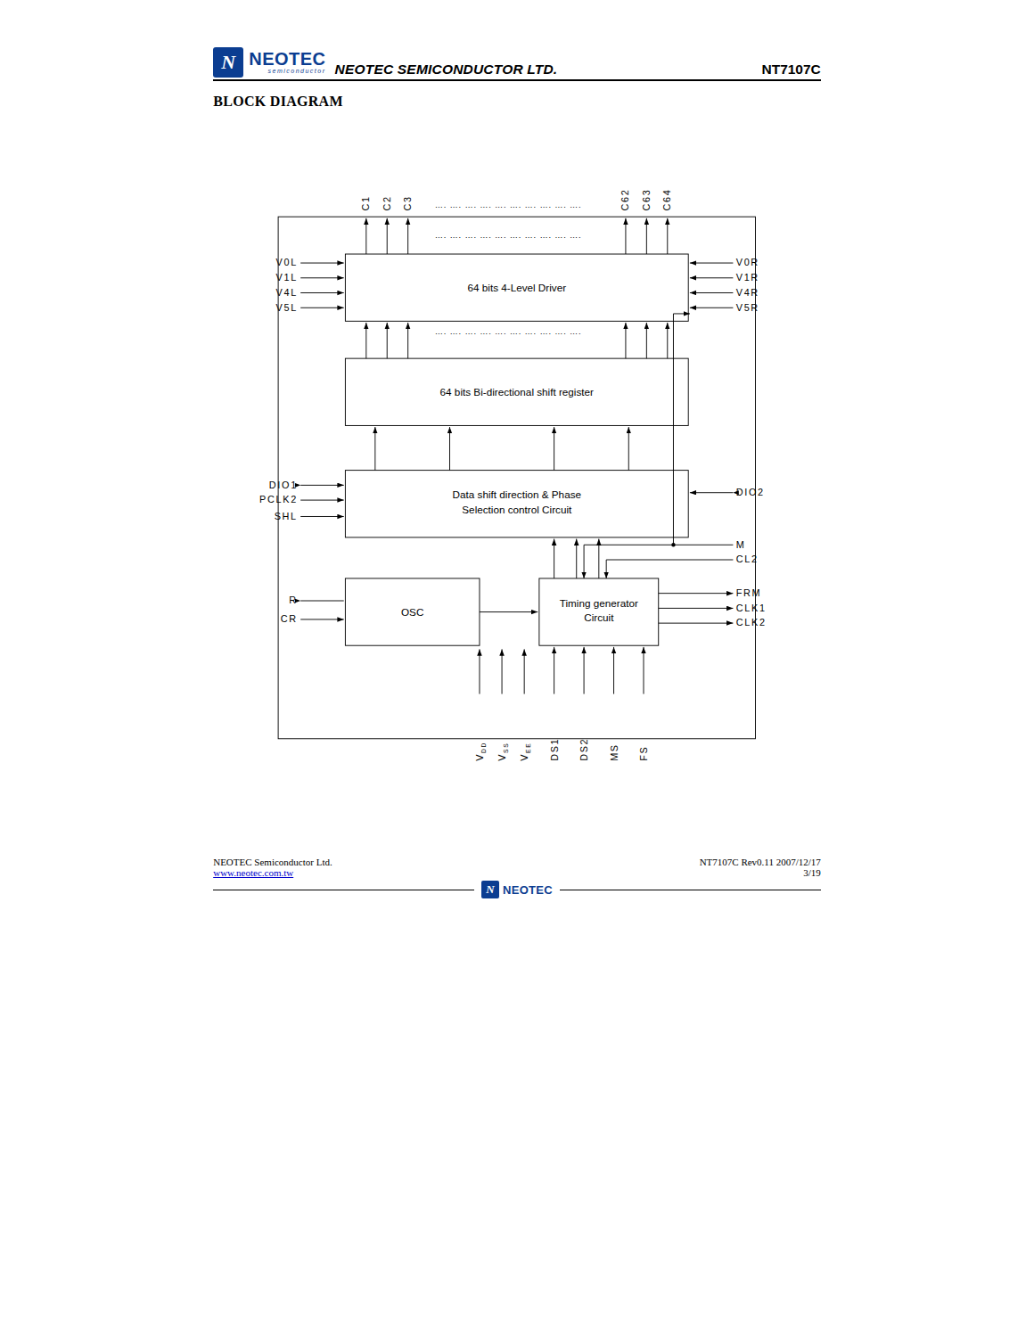N
NEOTEC
semiconductor
NEOTEC SEMICONDUCTOR LTD.
NT7107C
BLOCK DIAGRAM
C1 C2 C3 C62 C63 C64 …. …. …. …. …. …. …. …. …. …. …. …. …. …. …. …. …. …. …. …. …. …. …. …. …. …. …. …. …. …. 64 bits 4-Level Driver V0L V1L V4L V5L V0R V1R V4R V5R 64 bits Bi-directional shift register Data shift direction & Phase Selection control Circuit DIO1 PCLK2 SHL DIO2 M CL2 OSC R CR Timing generator Circuit FRM CLK1 CLK2 VDD VSS VEE DS1 DS2 MS FS
NEOTEC Semiconductor Ltd.
www.neotec.com.tw
NT7107C Rev0.11 2007/12/17
3/19
N
NEOTEC